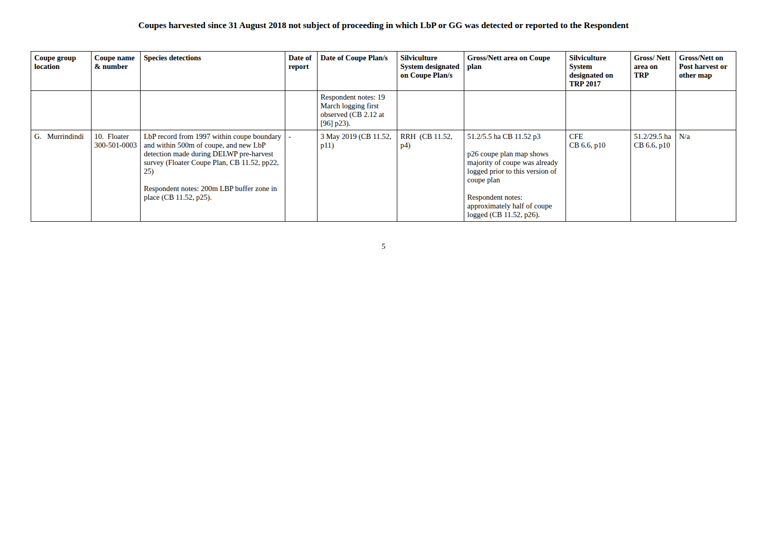Coupes harvested since 31 August 2018 not subject of proceeding in which LbP or GG was detected or reported to the Respondent
| Coupe group location | Coupe name & number | Species detections | Date of report | Date of Coupe Plan/s | Silviculture System designated on Coupe Plan/s | Gross/Nett area on Coupe plan | Silviculture System designated on TRP 2017 | Gross/ Nett area on TRP | Gross/Nett on Post harvest or other map |
| --- | --- | --- | --- | --- | --- | --- | --- | --- | --- |
| | | | | Respondent notes: 19 March logging first observed (CB 2.12 at [96] p23). | | | | | |
| G. Murrindindi | 10. Floater 300-501-0003 | LbP record from 1997 within coupe boundary and within 500m of coupe, and new LbP detection made during DELWP pre-harvest survey (Floater Coupe Plan, CB 11.52, pp22, 25) Respondent notes: 200m LBP buffer zone in place (CB 11.52, p25). | - | 3 May 2019 (CB 11.52, p11) | RRH (CB 11.52, p4) | 51.2/5.5 ha CB 11.52 p3 p26 coupe plan map shows majority of coupe was already logged prior to this version of coupe plan Respondent notes: approximately half of coupe logged (CB 11.52, p26). | CFE CB 6.6, p10 | 51.2/29.5 ha CB 6.6, p10 | N/a |
5